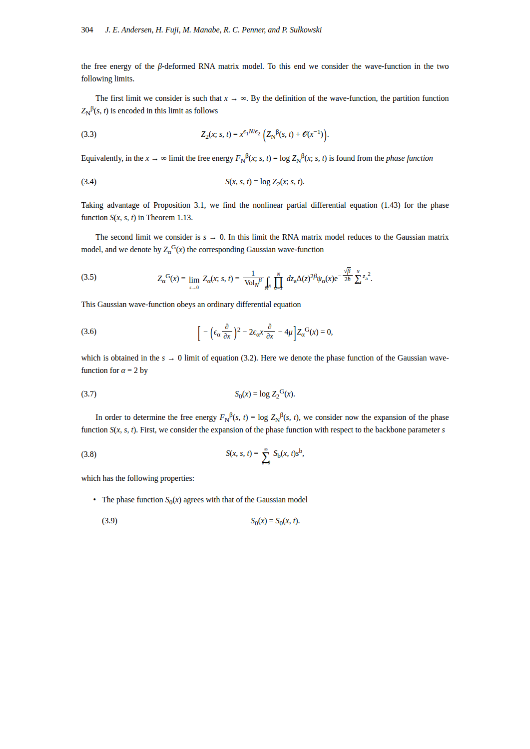304 J. E. Andersen, H. Fuji, M. Manabe, R. C. Penner, and P. Sułkowski
the free energy of the β-deformed RNA matrix model. To this end we consider the wave-function in the two following limits.
The first limit we consider is such that x → ∞. By the definition of the wave-function, the partition function ZNβ(s, t) is encoded in this limit as follows
(3.3) Z2(x; s, t) = xϵ1N/ϵ2 (ZNβ(s, t) + 𝒪(x−1)).
Equivalently, in the x → ∞ limit the free energy FNβ(x; s, t) = log ZNβ(x; s, t) is found from the phase function
(3.4) S(x, s, t) = log Z2(x; s, t).
Taking advantage of Proposition 3.1, we find the nonlinear partial differential equation (1.43) for the phase function S(x, s, t) in Theorem 1.13.
The second limit we consider is s → 0. In this limit the RNA matrix model reduces to the Gaussian matrix model, and we denote by ZαG(x) the corresponding Gaussian wave-function
(3.5) ZαG(x) = lims→0 Zα(x; s, t) = 1 VolNβ∫ℝN ∏Na=1 dza Δ(z)2βψα(x)e−√β 2ħ∑Na=1 za2.
This Gaussian wave-function obeys an ordinary differential equation
(3.6) [ − (ϵα∂∂x)2 − 2ϵα x∂∂x − 4μ] ZαG(x) = 0,
which is obtained in the s → 0 limit of equation (3.2). Here we denote the phase function of the Gaussian wave-function for α = 2 by
(3.7) S0(x) = log Z2G(x).
In order to determine the free energy FNβ(s, t) = log ZNβ(s, t), we consider now the expansion of the phase function S(x, s, t). First, we consider the expansion of the phase function with respect to the backbone parameter s
(3.8) S(x, s, t) = ∑∞b=0 Sb(x, t)sb,
which has the following properties:
The phase function S0(x) agrees with that of the Gaussian model
(3.9) S0(x) = S0(x, t).